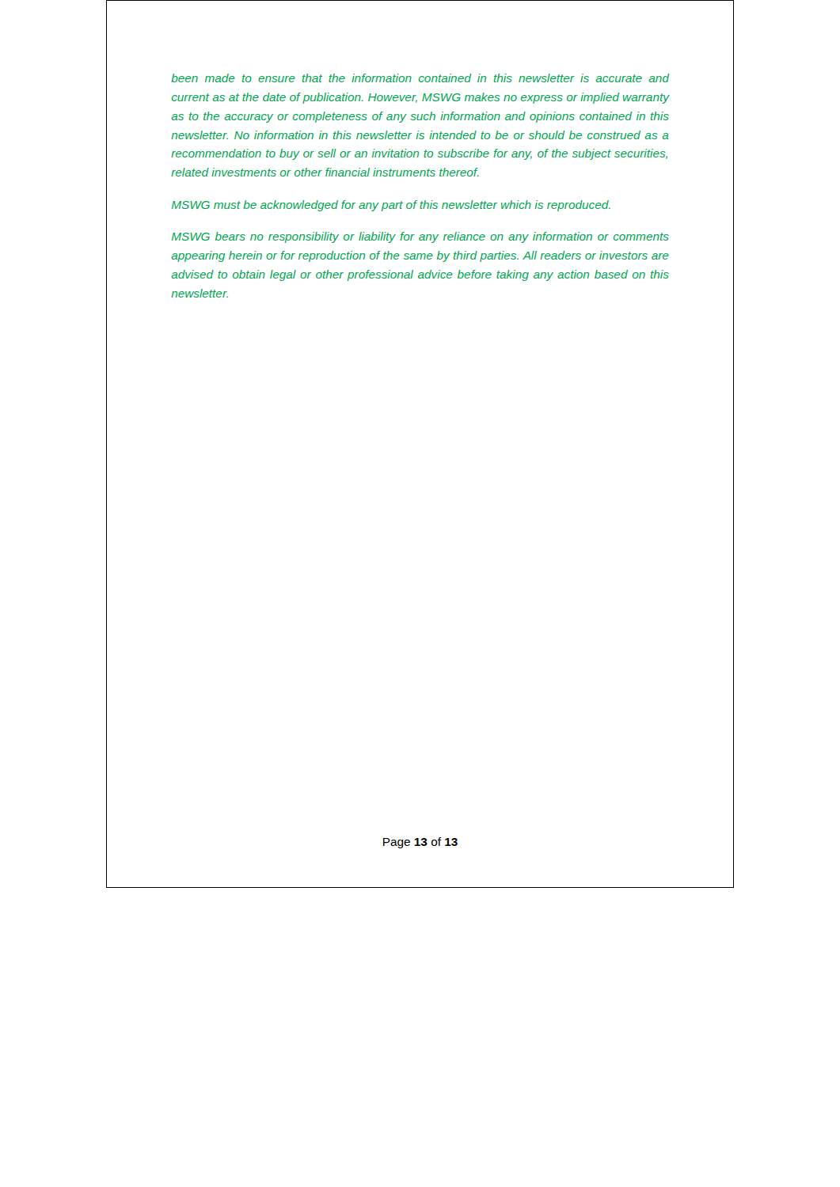been made to ensure that the information contained in this newsletter is accurate and current as at the date of publication. However, MSWG makes no express or implied warranty as to the accuracy or completeness of any such information and opinions contained in this newsletter. No information in this newsletter is intended to be or should be construed as a recommendation to buy or sell or an invitation to subscribe for any, of the subject securities, related investments or other financial instruments thereof.
MSWG must be acknowledged for any part of this newsletter which is reproduced.
MSWG bears no responsibility or liability for any reliance on any information or comments appearing herein or for reproduction of the same by third parties. All readers or investors are advised to obtain legal or other professional advice before taking any action based on this newsletter.
Page 13 of 13